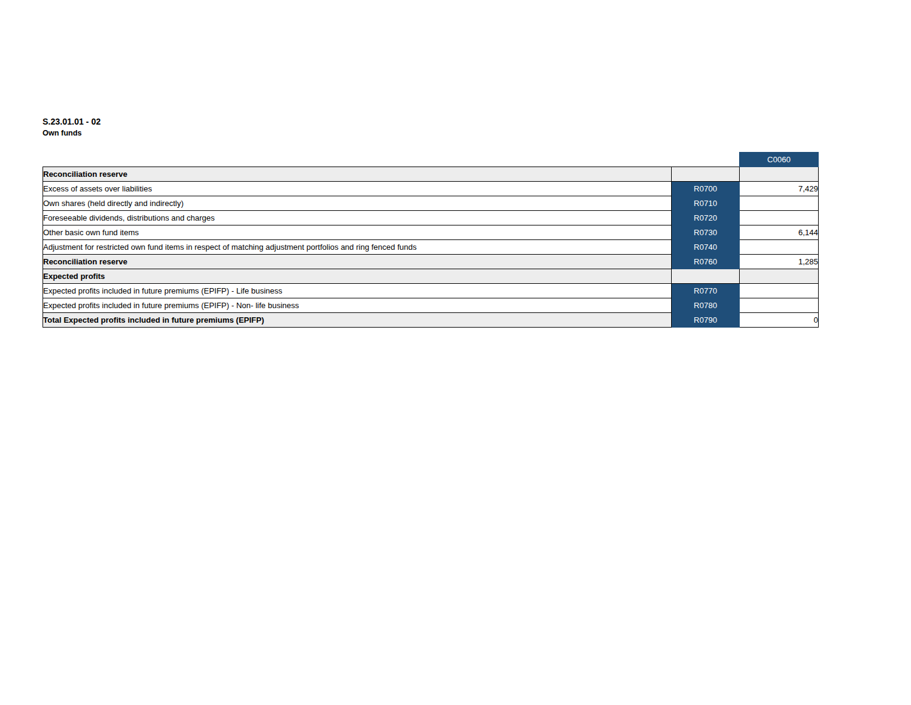S.23.01.01 - 02
Own funds
| | | C0060 |
| Reconciliation reserve | | |
| Excess of assets over liabilities | R0700 | 7,429 |
| Own shares (held directly and indirectly) | R0710 | |
| Foreseeable dividends, distributions and charges | R0720 | |
| Other basic own fund items | R0730 | 6,144 |
| Adjustment for restricted own fund items in respect of matching adjustment portfolios and ring fenced funds | R0740 | |
| Reconciliation reserve | R0760 | 1,285 |
| Expected profits | | |
| Expected profits included in future premiums (EPIFP) - Life business | R0770 | |
| Expected profits included in future premiums (EPIFP) - Non- life business | R0780 | |
| Total Expected profits included in future premiums (EPIFP) | R0790 | 0 |